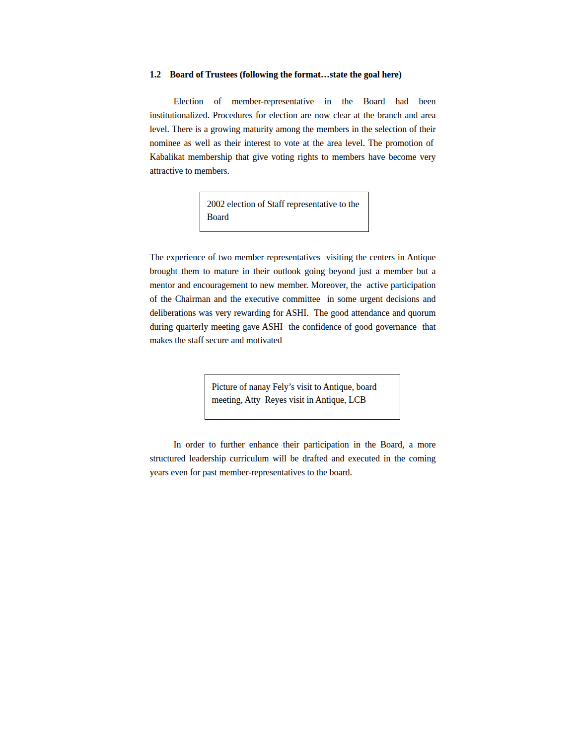1.2 Board of Trustees (following the format…state the goal here)
Election of member-representative in the Board had been institutionalized. Procedures for election are now clear at the branch and area level. There is a growing maturity among the members in the selection of their nominee as well as their interest to vote at the area level. The promotion of Kabalikat membership that give voting rights to members have become very attractive to members.
2002 election of Staff representative to the Board
The experience of two member representatives visiting the centers in Antique brought them to mature in their outlook going beyond just a member but a mentor and encouragement to new member. Moreover, the active participation of the Chairman and the executive committee in some urgent decisions and deliberations was very rewarding for ASHI. The good attendance and quorum during quarterly meeting gave ASHI the confidence of good governance that makes the staff secure and motivated
Picture of nanay Fely’s visit to Antique, board meeting, Atty Reyes visit in Antique, LCB
In order to further enhance their participation in the Board, a more structured leadership curriculum will be drafted and executed in the coming years even for past member-representatives to the board.